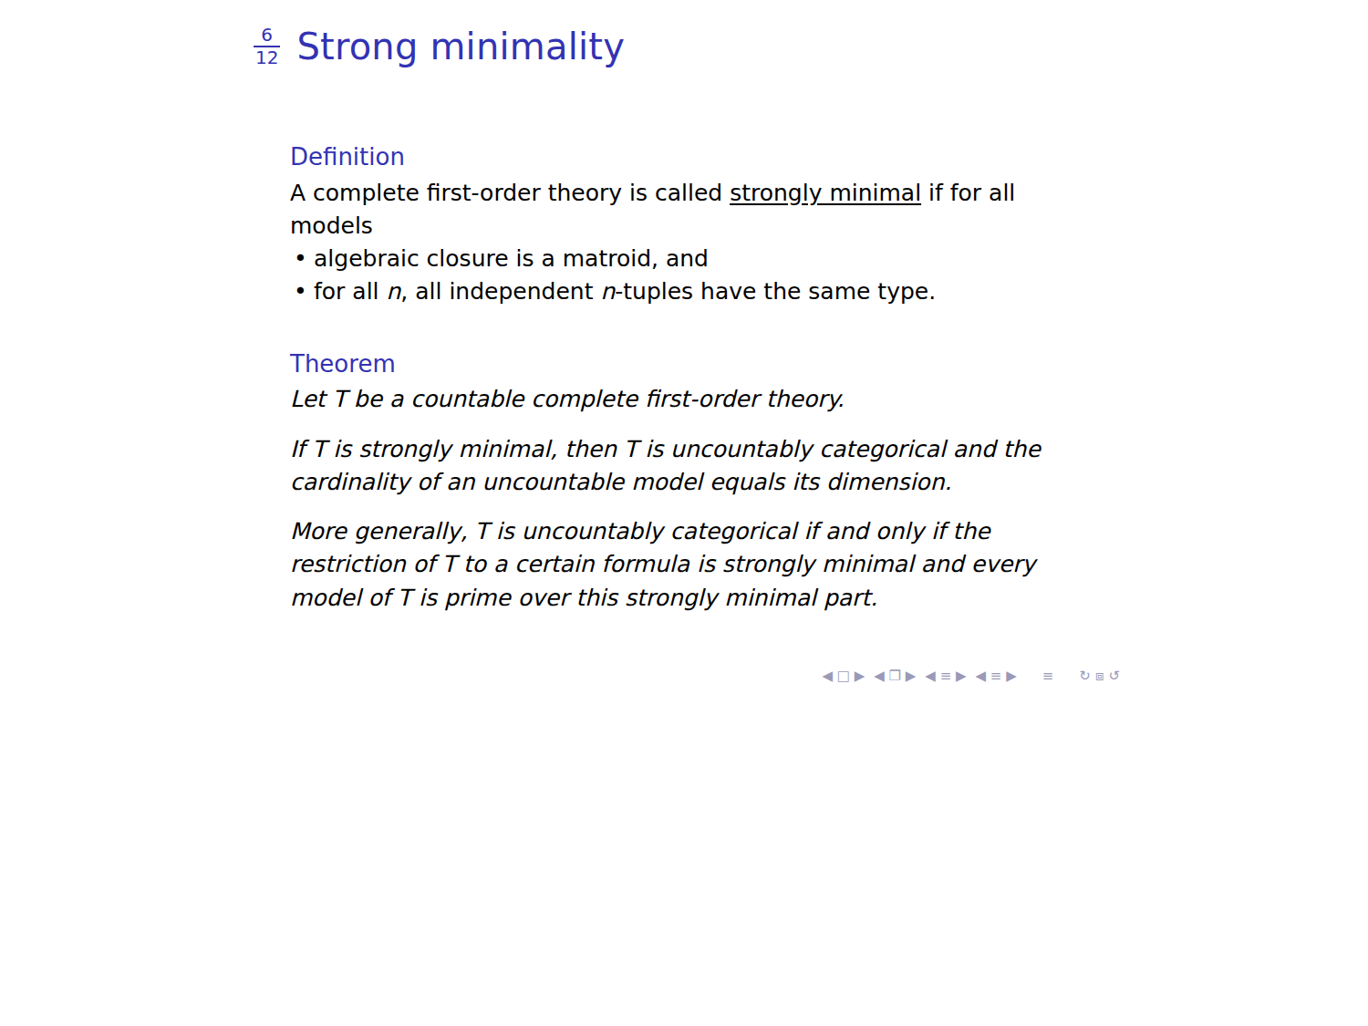6 12
Strong minimality
Definition
A complete first-order theory is called strongly minimal if for all models
algebraic closure is a matroid, and
for all n, all independent n-tuples have the same type.
Theorem
Let T be a countable complete first-order theory.
If T is strongly minimal, then T is uncountably categorical and the cardinality of an uncountable model equals its dimension.
More generally, T is uncountably categorical if and only if the restriction of T to a certain formula is strongly minimal and every model of T is prime over this strongly minimal part.
◀ □ ▶ ◀ ❐ ▶ ◀ ≡ ▶ ◀ ≡ ▶ ≡ ↻ ⧈ ↺